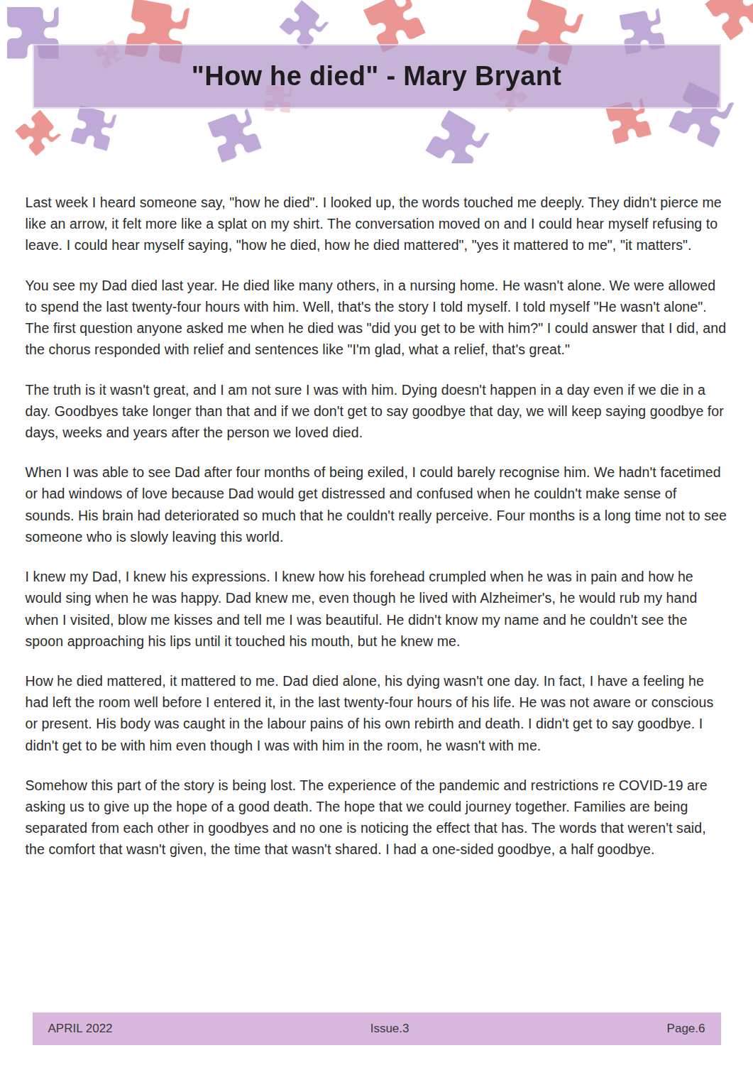"How he died" - Mary Bryant
Last week I heard someone say, "how he died". I looked up, the words touched me deeply. They didn't pierce me like an arrow, it felt more like a splat on my shirt. The conversation moved on and I could hear myself refusing to leave. I could hear myself saying, "how he died, how he died mattered", "yes it mattered to me", "it matters".
You see my Dad died last year. He died like many others, in a nursing home. He wasn't alone. We were allowed to spend the last twenty-four hours with him. Well, that's the story I told myself. I told myself "He wasn't alone". The first question anyone asked me when he died was "did you get to be with him?" I could answer that I did, and the chorus responded with relief and sentences like "I'm glad, what a relief, that's great."
The truth is it wasn't great, and I am not sure I was with him. Dying doesn't happen in a day even if we die in a day. Goodbyes take longer than that and if we don't get to say goodbye that day, we will keep saying goodbye for days, weeks and years after the person we loved died.
When I was able to see Dad after four months of being exiled, I could barely recognise him. We hadn't facetimed or had windows of love because Dad would get distressed and confused when he couldn't make sense of sounds. His brain had deteriorated so much that he couldn't really perceive. Four months is a long time not to see someone who is slowly leaving this world.
I knew my Dad, I knew his expressions. I knew how his forehead crumpled when he was in pain and how he would sing when he was happy. Dad knew me, even though he lived with Alzheimer's, he would rub my hand when I visited, blow me kisses and tell me I was beautiful. He didn't know my name and he couldn't see the spoon approaching his lips until it touched his mouth, but he knew me.
How he died mattered, it mattered to me. Dad died alone, his dying wasn't one day. In fact, I have a feeling he had left the room well before I entered it, in the last twenty-four hours of his life. He was not aware or conscious or present. His body was caught in the labour pains of his own rebirth and death. I didn't get to say goodbye. I didn't get to be with him even though I was with him in the room, he wasn't with me.
Somehow this part of the story is being lost. The experience of the pandemic and restrictions re COVID-19 are asking us to give up the hope of a good death. The hope that we could journey together. Families are being separated from each other in goodbyes and no one is noticing the effect that has. The words that weren't said, the comfort that wasn't given, the time that wasn't shared. I had a one-sided goodbye, a half goodbye.
APRIL 2022 Issue.3 Page.6